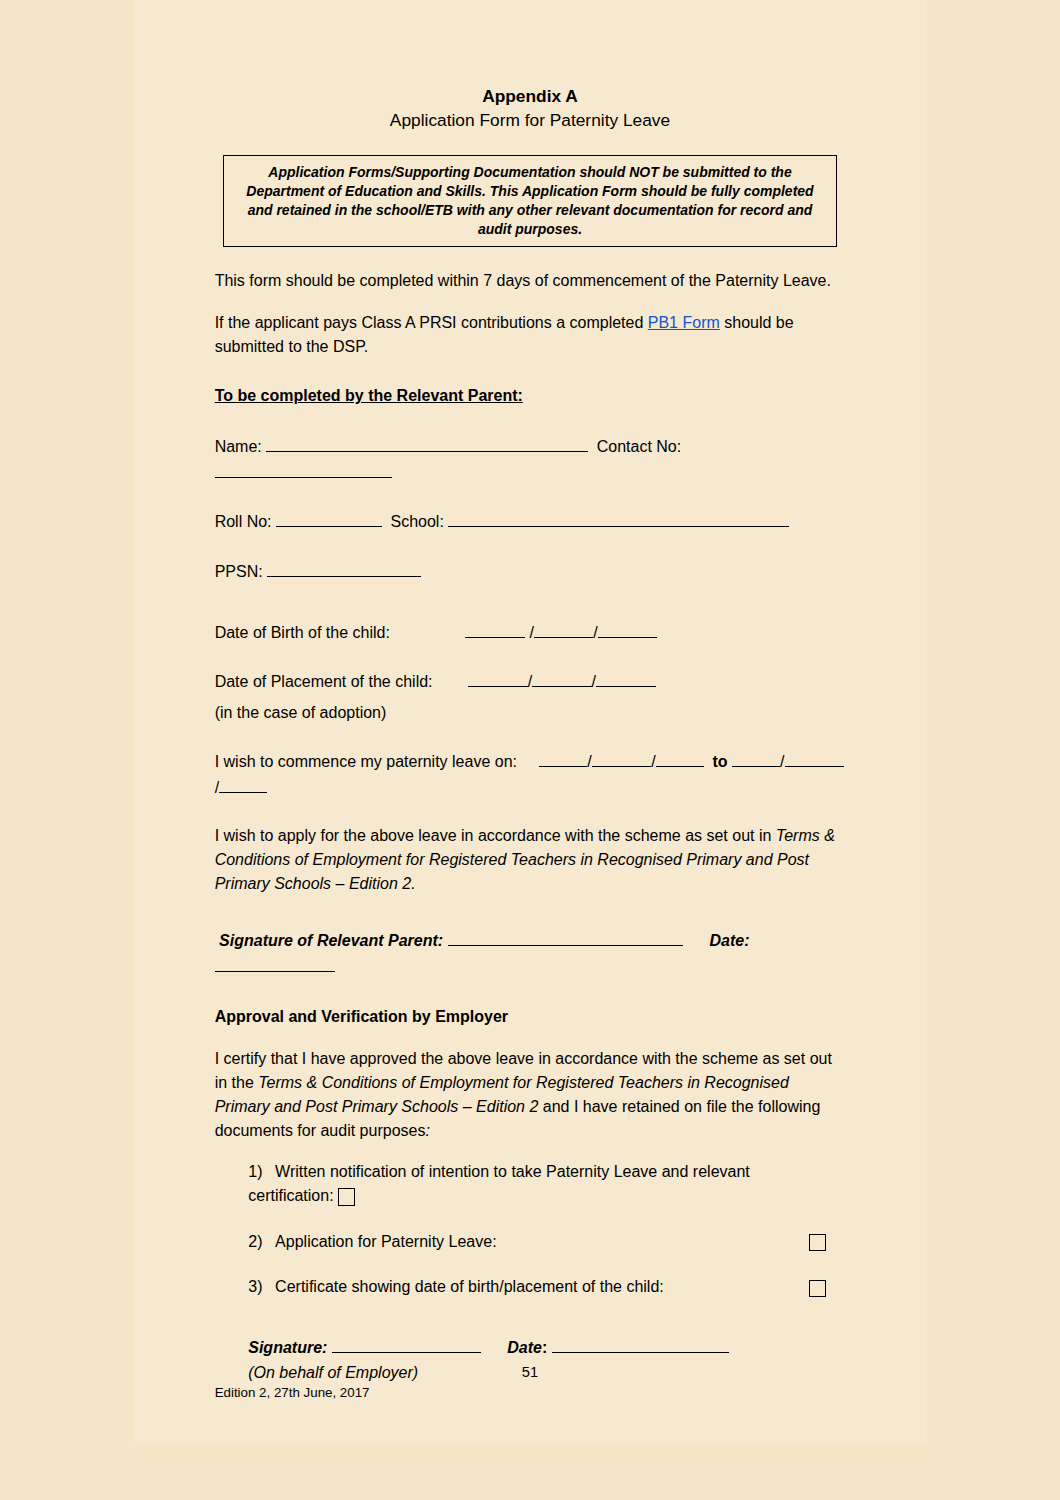Appendix A
Application Form for Paternity Leave
Application Forms/Supporting Documentation should NOT be submitted to the Department of Education and Skills. This Application Form should be fully completed and retained in the school/ETB with any other relevant documentation for record and audit purposes.
This form should be completed within 7 days of commencement of the Paternity Leave.
If the applicant pays Class A PRSI contributions a completed PB1 Form should be submitted to the DSP.
To be completed by the Relevant Parent:
Name: Contact No:
Roll No: School:
PPSN:
Date of Birth of the child: / /
Date of Placement of the child: / /
(in the case of adoption)
I wish to commence my paternity leave on: / / to / /
I wish to apply for the above leave in accordance with the scheme as set out in Terms & Conditions of Employment for Registered Teachers in Recognised Primary and Post Primary Schools – Edition 2.
Signature of Relevant Parent: Date:
Approval and Verification by Employer
I certify that I have approved the above leave in accordance with the scheme as set out in the Terms & Conditions of Employment for Registered Teachers in Recognised Primary and Post Primary Schools – Edition 2 and I have retained on file the following documents for audit purposes:
1) Written notification of intention to take Paternity Leave and relevant certification:
2) Application for Paternity Leave:
3) Certificate showing date of birth/placement of the child:
Signature: Date:
(On behalf of Employer)
51
Edition 2, 27th June, 2017